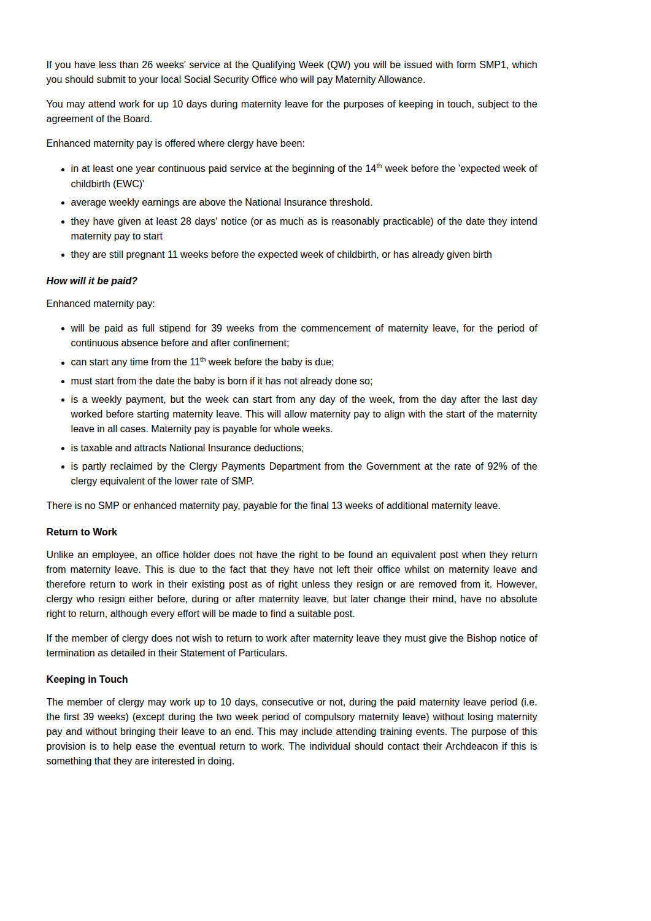If you have less than 26 weeks' service at the Qualifying Week (QW) you will be issued with form SMP1, which you should submit to your local Social Security Office who will pay Maternity Allowance.
You may attend work for up 10 days during maternity leave for the purposes of keeping in touch, subject to the agreement of the Board.
Enhanced maternity pay is offered where clergy have been:
in at least one year continuous paid service at the beginning of the 14th week before the 'expected week of childbirth (EWC)'
average weekly earnings are above the National Insurance threshold.
they have given at least 28 days' notice (or as much as is reasonably practicable) of the date they intend maternity pay to start
they are still pregnant 11 weeks before the expected week of childbirth, or has already given birth
How will it be paid?
Enhanced maternity pay:
will be paid as full stipend for 39 weeks from the commencement of maternity leave, for the period of continuous absence before and after confinement;
can start any time from the 11th week before the baby is due;
must start from the date the baby is born if it has not already done so;
is a weekly payment, but the week can start from any day of the week, from the day after the last day worked before starting maternity leave. This will allow maternity pay to align with the start of the maternity leave in all cases. Maternity pay is payable for whole weeks.
is taxable and attracts National Insurance deductions;
is partly reclaimed by the Clergy Payments Department from the Government at the rate of 92% of the clergy equivalent of the lower rate of SMP.
There is no SMP or enhanced maternity pay, payable for the final 13 weeks of additional maternity leave.
Return to Work
Unlike an employee, an office holder does not have the right to be found an equivalent post when they return from maternity leave. This is due to the fact that they have not left their office whilst on maternity leave and therefore return to work in their existing post as of right unless they resign or are removed from it. However, clergy who resign either before, during or after maternity leave, but later change their mind, have no absolute right to return, although every effort will be made to find a suitable post.
If the member of clergy does not wish to return to work after maternity leave they must give the Bishop notice of termination as detailed in their Statement of Particulars.
Keeping in Touch
The member of clergy may work up to 10 days, consecutive or not, during the paid maternity leave period (i.e. the first 39 weeks) (except during the two week period of compulsory maternity leave) without losing maternity pay and without bringing their leave to an end. This may include attending training events. The purpose of this provision is to help ease the eventual return to work. The individual should contact their Archdeacon if this is something that they are interested in doing.